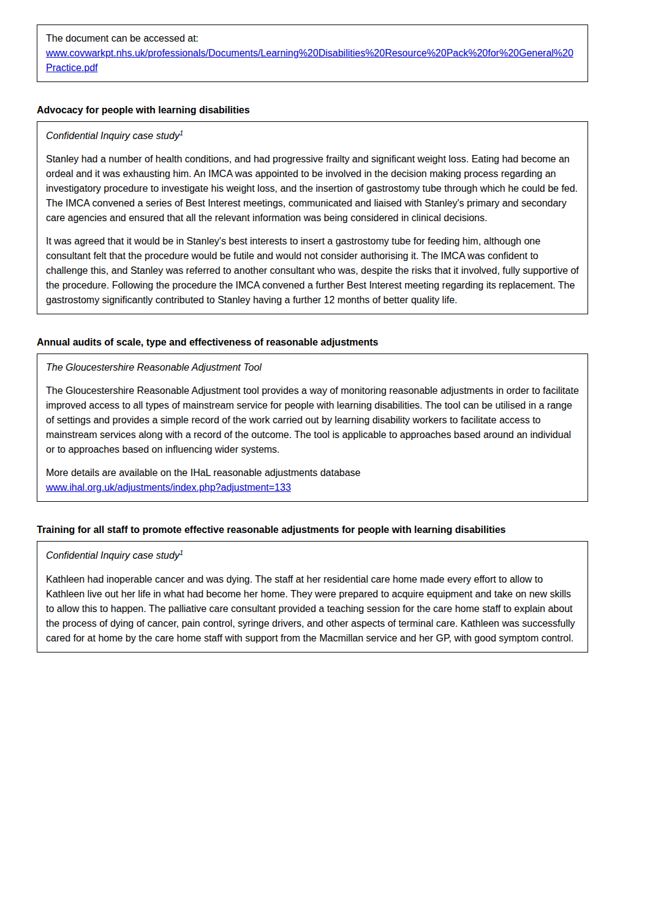The document can be accessed at:
www.covwarkpt.nhs.uk/professionals/Documents/Learning%20Disabilities%20Resource%20Pack%20for%20General%20Practice.pdf
Advocacy for people with learning disabilities
Confidential Inquiry case study1
Stanley had a number of health conditions, and had progressive frailty and significant weight loss. Eating had become an ordeal and it was exhausting him. An IMCA was appointed to be involved in the decision making process regarding an investigatory procedure to investigate his weight loss, and the insertion of gastrostomy tube through which he could be fed. The IMCA convened a series of Best Interest meetings, communicated and liaised with Stanley's primary and secondary care agencies and ensured that all the relevant information was being considered in clinical decisions.
It was agreed that it would be in Stanley's best interests to insert a gastrostomy tube for feeding him, although one consultant felt that the procedure would be futile and would not consider authorising it. The IMCA was confident to challenge this, and Stanley was referred to another consultant who was, despite the risks that it involved, fully supportive of the procedure. Following the procedure the IMCA convened a further Best Interest meeting regarding its replacement. The gastrostomy significantly contributed to Stanley having a further 12 months of better quality life.
Annual audits of scale, type and effectiveness of reasonable adjustments
The Gloucestershire Reasonable Adjustment Tool
The Gloucestershire Reasonable Adjustment tool provides a way of monitoring reasonable adjustments in order to facilitate improved access to all types of mainstream service for people with learning disabilities. The tool can be utilised in a range of settings and provides a simple record of the work carried out by learning disability workers to facilitate access to mainstream services along with a record of the outcome. The tool is applicable to approaches based around an individual or to approaches based on influencing wider systems.
More details are available on the IHaL reasonable adjustments database
www.ihal.org.uk/adjustments/index.php?adjustment=133
Training for all staff to promote effective reasonable adjustments for people with learning disabilities
Confidential Inquiry case study1
Kathleen had inoperable cancer and was dying. The staff at her residential care home made every effort to allow to Kathleen live out her life in what had become her home. They were prepared to acquire equipment and take on new skills to allow this to happen. The palliative care consultant provided a teaching session for the care home staff to explain about the process of dying of cancer, pain control, syringe drivers, and other aspects of terminal care. Kathleen was successfully cared for at home by the care home staff with support from the Macmillan service and her GP, with good symptom control.